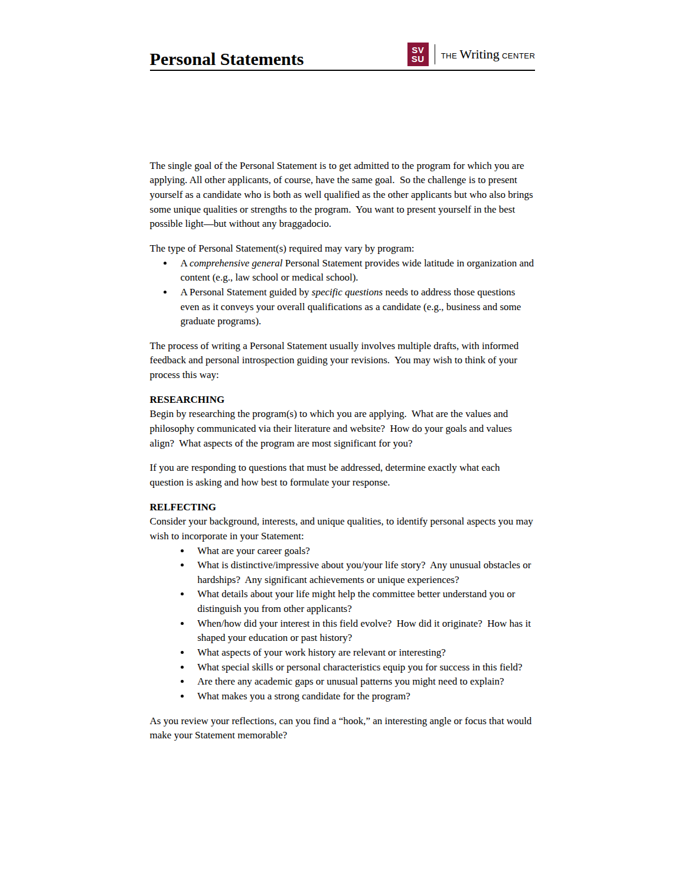Personal Statements
SV SU
THE Writing CENTER
The single goal of the Personal Statement is to get admitted to the program for which you are applying. All other applicants, of course, have the same goal. So the challenge is to present yourself as a candidate who is both as well qualified as the other applicants but who also brings some unique qualities or strengths to the program. You want to present yourself in the best possible light—but without any braggadocio.
The type of Personal Statement(s) required may vary by program:
A comprehensive general Personal Statement provides wide latitude in organization and content (e.g., law school or medical school).
A Personal Statement guided by specific questions needs to address those questions even as it conveys your overall qualifications as a candidate (e.g., business and some graduate programs).
The process of writing a Personal Statement usually involves multiple drafts, with informed feedback and personal introspection guiding your revisions. You may wish to think of your process this way:
Researching
Begin by researching the program(s) to which you are applying. What are the values and philosophy communicated via their literature and website? How do your goals and values align? What aspects of the program are most significant for you?
If you are responding to questions that must be addressed, determine exactly what each question is asking and how best to formulate your response.
Relfecting
Consider your background, interests, and unique qualities, to identify personal aspects you may wish to incorporate in your Statement:
What are your career goals?
What is distinctive/impressive about you/your life story? Any unusual obstacles or hardships? Any significant achievements or unique experiences?
What details about your life might help the committee better understand you or distinguish you from other applicants?
When/how did your interest in this field evolve? How did it originate? How has it shaped your education or past history?
What aspects of your work history are relevant or interesting?
What special skills or personal characteristics equip you for success in this field?
Are there any academic gaps or unusual patterns you might need to explain?
What makes you a strong candidate for the program?
As you review your reflections, can you find a “hook,” an interesting angle or focus that would make your Statement memorable?